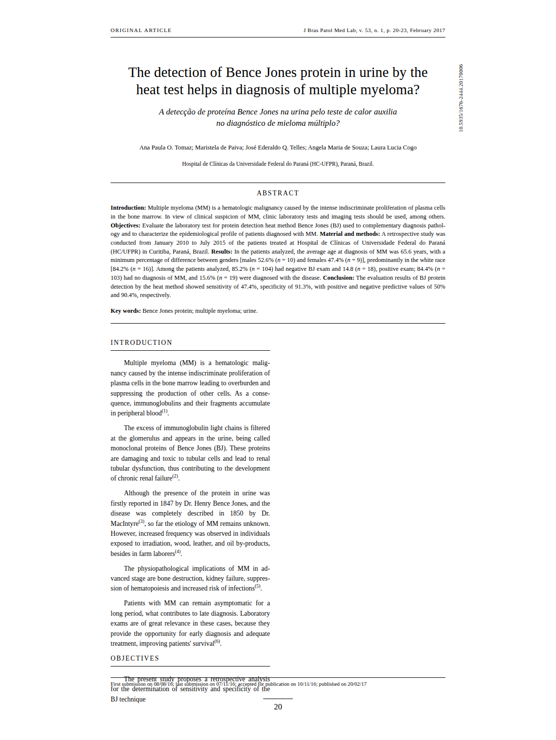Original Article
J Bras Patol Med Lab, v. 53, n. 1, p. 20-23, February 2017
10.5935/1676-2444.20170006
The detection of Bence Jones protein in urine by the
heat test helps in diagnosis of multiple myeloma?
A detecção de proteína Bence Jones na urina pelo teste de calor auxilia
no diagnóstico de mieloma múltiplo?
Ana Paula O. Tomaz; Maristela de Paiva; José Ederaldo Q. Telles; Angela Maria de Souza; Laura Lucia Cogo
Hospital de Clínicas da Universidade Federal do Paraná (HC-UFPR), Paraná, Brazil.
Abstract
Introduction: Multiple myeloma (MM) is a hematologic malignancy caused by the intense indiscriminate proliferation of plasma cells in the bone marrow. In view of clinical suspicion of MM, clinic laboratory tests and imaging tests should be used, among others. Objectives: Evaluate the laboratory test for protein detection heat method Bence Jones (BJ) used to complementary diagnosis pathology and to characterize the epidemiological profile of patients diagnosed with MM. Material and methods: A retrospective study was conducted from January 2010 to July 2015 of the patients treated at Hospital de Clínicas of Universidade Federal do Paraná (HC/UFPR) in Curitiba, Paraná, Brazil. Results: In the patients analyzed, the average age at diagnosis of MM was 65.6 years, with a minimum percentage of difference between genders [males 52.6% (n = 10) and females 47.4% (n = 9)], predominantly in the white race [84.2% (n = 16)]. Among the patients analyzed, 85.2% (n = 104) had negative BJ exam and 14.8 (n = 18), positive exam; 84.4% (n = 103) had no diagnosis of MM, and 15.6% (n = 19) were diagnosed with the disease. Conclusion: The evaluation results of BJ protein detection by the heat method showed sensitivity of 47.4%, specificity of 91.3%, with positive and negative predictive values of 50% and 90.4%, respectively.
Key words: Bence Jones protein; multiple myeloma; urine.
Introduction
Multiple myeloma (MM) is a hematologic malignancy caused by the intense indiscriminate proliferation of plasma cells in the bone marrow leading to overburden and suppressing the production of other cells. As a consequence, immunoglobulins and their fragments accumulate in peripheral blood(1).
The excess of immunoglobulin light chains is filtered at the glomerulus and appears in the urine, being called monoclonal proteins of Bence Jones (BJ). These proteins are damaging and toxic to tubular cells and lead to renal tubular dysfunction, thus contributing to the development of chronic renal failure(2).
Although the presence of the protein in urine was firstly reported in 1847 by Dr. Henry Bence Jones, and the disease was completely described in 1850 by Dr. MacIntyre(3), so far the etiology of MM remains unknown. However, increased frequency was observed in individuals exposed to irradiation, wood, leather, and oil by-products, besides in farm laborers(4).
The physiopathological implications of MM in advanced stage are bone destruction, kidney failure, suppression of hematopoiesis and increased risk of infections(5).
Patients with MM can remain asymptomatic for a long period, what contributes to late diagnosis. Laboratory exams are of great relevance in these cases, because they provide the opportunity for early diagnosis and adequate treatment, improving patients' survival(6).
Objectives
The present study proposes a retrospective analysis for the determination of sensitivity and specificity of the BJ technique
First submission on 08/08/16; last submission on 07/11/16; accepted for publication on 10/11/16; published on 20/02/17
20